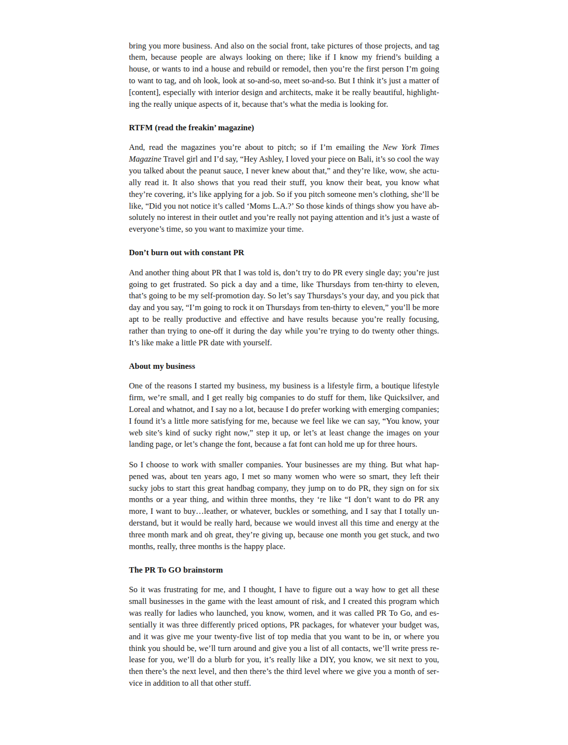bring you more business. And also on the social front, take pictures of those projects, and tag them, because people are always looking on there; like if I know my friend’s building a house, or wants to ind a house and rebuild or remodel, then you’re the first person I’m going to want to tag, and oh look, look at so-and-so, meet so-and-so. But I think it’s just a matter of [content], especially with interior design and architects, make it be really beautiful, highlighting the really unique aspects of it, because that’s what the media is looking for.
RTFM (read the freakin’ magazine)
And, read the magazines you’re about to pitch; so if I’m emailing the New York Times Magazine Travel girl and I’d say, “Hey Ashley, I loved your piece on Bali, it’s so cool the way you talked about the peanut sauce, I never knew about that,” and they’re like, wow, she actually read it. It also shows that you read their stuff, you know their beat, you know what they’re covering, it’s like applying for a job. So if you pitch someone men’s clothing, she’ll be like, “Did you not notice it’s called ‘Moms L.A.?’ So those kinds of things show you have absolutely no interest in their outlet and you’re really not paying attention and it’s just a waste of everyone’s time, so you want to maximize your time.
Don’t burn out with constant PR
And another thing about PR that I was told is, don’t try to do PR every single day; you’re just going to get frustrated. So pick a day and a time, like Thursdays from ten-thirty to eleven, that’s going to be my self-promotion day. So let’s say Thursdays’s your day, and you pick that day and you say, “I’m going to rock it on Thursdays from ten-thirty to eleven,” you’ll be more apt to be really productive and effective and have results because you’re really focusing, rather than trying to one-off it during the day while you’re trying to do twenty other things. It’s like make a little PR date with yourself.
About my business
One of the reasons I started my business, my business is a lifestyle firm, a boutique lifestyle firm, we’re small, and I get really big companies to do stuff for them, like Quicksilver, and Loreal and whatnot, and I say no a lot, because I do prefer working with emerging companies; I found it’s a little more satisfying for me, because we feel like we can say, “You know, your web site’s kind of sucky right now,” step it up, or let’s at least change the images on your landing page, or let’s change the font, because a fat font can hold me up for three hours.
So I choose to work with smaller companies. Your businesses are my thing. But what happened was, about ten years ago, I met so many women who were so smart, they left their sucky jobs to start this great handbag company, they jump on to do PR, they sign on for six months or a year thing, and within three months, they ‘re like “I don’t want to do PR any more, I want to buy…leather, or whatever, buckles or something, and I say that I totally understand, but it would be really hard, because we would invest all this time and energy at the three month mark and oh great, they’re giving up, because one month you get stuck, and two months, really, three months is the happy place.
The PR To GO brainstorm
So it was frustrating for me, and I thought, I have to figure out a way how to get all these small businesses in the game with the least amount of risk, and I created this program which was really for ladies who launched, you know, women, and it was called PR To Go, and essentially it was three differently priced options, PR packages, for whatever your budget was, and it was give me your twenty-five list of top media that you want to be in, or where you think you should be, we’ll turn around and give you a list of all contacts, we’ll write press release for you, we’ll do a blurb for you, it’s really like a DIY, you know, we sit next to you, then there’s the next level, and then there’s the third level where we give you a month of service in addition to all that other stuff.